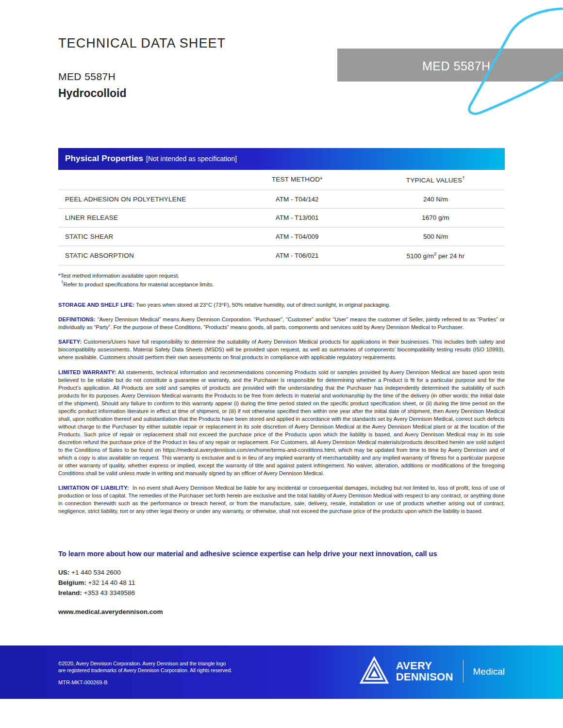MED 5587H
TECHNICAL DATA SHEET
MED 5587H
Hydrocolloid
| Physical Properties [Not intended as specification] |
| --- |
| | TEST METHOD* | TYPICAL VALUES † |
| PEEL ADHESION ON POLYETHYLENE | ATM - T04/142 | 240 N/m |
| LINER RELEASE | ATM - T13/001 | 1670 g/m |
| STATIC SHEAR | ATM - T04/009 | 500 N/m |
| STATIC ABSORPTION | ATM - T06/021 | 5100 g/m 2 per 24 hr |
*Test method information available upon request.
†Refer to product specifications for material acceptance limits.
STORAGE AND SHELF LIFE: Two years when stored at 23°C (73°F), 50% relative humidity, out of direct sunlight, in original packaging.
DEFINITIONS: “Avery Dennison Medical” means Avery Dennison Corporation. “Purchaser”, “Customer” and/or “User” means the customer of Seller, jointly referred to as “Parties” or individually as “Party”. For the purpose of these Conditions, “Products” means goods, all parts, components and services sold by Avery Dennison Medical to Purchaser.
SAFETY: Customers/Users have full responsibility to determine the suitability of Avery Dennison Medical products for applications in their businesses. This includes both safety and biocompatibility assessments. Material Safety Data Sheets (MSDS) will be provided upon request, as well as summaries of components’ biocompatibility testing results (ISO 10993), where available. Customers should perform their own assessments on final products in compliance with applicable regulatory requirements.
LIMITED WARRANTY: All statements, technical information and recommendations concerning Products sold or samples provided by Avery Dennison Medical are based upon tests believed to be reliable but do not constitute a guarantee or warranty, and the Purchaser is responsible for determining whether a Product is fit for a particular purpose and for the Product’s application. All Products are sold and samples of products are provided with the understanding that the Purchaser has independently determined the suitability of such products for its purposes. Avery Dennison Medical warrants the Products to be free from defects in material and workmanship by the time of the delivery (in other words: the initial date of the shipment). Should any failure to conform to this warranty appear (i) during the time period stated on the specific product specification sheet, or (ii) during the time period on the specific product information literature in effect at time of shipment, or (iii) if not otherwise specified then within one year after the initial date of shipment, then Avery Dennison Medical shall, upon notification thereof and substantiation that the Products have been stored and applied in accordance with the standards set by Avery Dennison Medical, correct such defects without charge to the Purchaser by either suitable repair or replacement in its sole discretion of Avery Dennison Medical at the Avery Dennison Medical plant or at the location of the Products. Such price of repair or replacement shall not exceed the purchase price of the Products upon which the liability is based, and Avery Dennison Medical may in its sole discretion refund the purchase price of the Product in lieu of any repair or replacement. For Customers, all Avery Dennison Medical materials/products described herein are sold subject to the Conditions of Sales to be found on https://medical.averydennison.com/en/home/terms-and-conditions.html, which may be updated from time to time by Avery Dennison and of which a copy is also available on request. This warranty is exclusive and is in lieu of any implied warranty of merchantability and any implied warranty of fitness for a particular purpose or other warranty of quality, whether express or implied, except the warranty of title and against patent infringement. No waiver, alteration, additions or modifications of the foregoing Conditions shall be valid unless made in writing and manually signed by an officer of Avery Dennison Medical.
LIMITATION OF LIABILITY: In no event shall Avery Dennison Medical be liable for any incidental or consequential damages, including but not limited to, loss of profit, loss of use of production or loss of capital. The remedies of the Purchaser set forth herein are exclusive and the total liability of Avery Dennison Medical with respect to any contract, or anything done in connection therewith such as the performance or breach hereof, or from the manufacture, sale, delivery, resale, installation or use of products whether arising out of contract, negligence, strict liability, tort or any other legal theory or under any warranty, or otherwise, shall not exceed the purchase price of the products upon which the liability is based.
To learn more about how our material and adhesive science expertise can help drive your next innovation, call us
US: +1 440 534 2600
Belgium: +32 14 40 48 11
Ireland: +353 43 3349586
www.medical.averydennison.com
©2020, Avery Dennison Corporation. Avery Dennison and the triangle logo
are registered trademarks of Avery Dennison Corporation. All rights reserved.
MTR-MKT-000269-B
AVERY
DENNISON
Medical